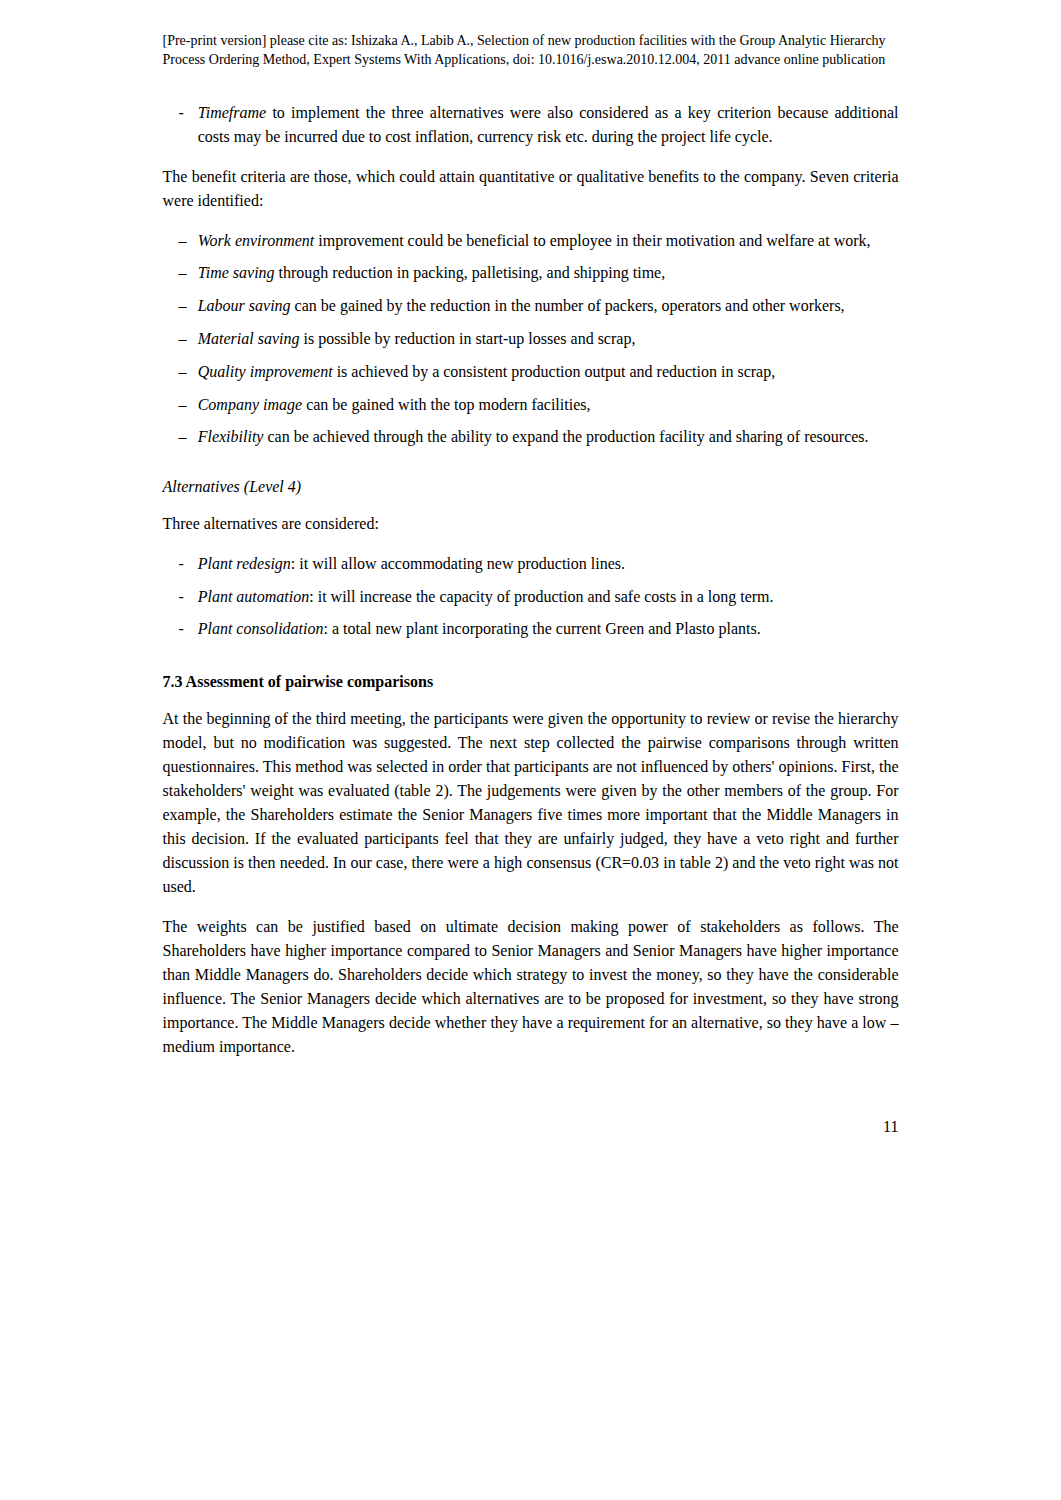[Pre-print version] please cite as: Ishizaka A., Labib A., Selection of new production facilities with the Group Analytic Hierarchy Process Ordering Method, Expert Systems With Applications, doi: 10.1016/j.eswa.2010.12.004, 2011 advance online publication
Timeframe to implement the three alternatives were also considered as a key criterion because additional costs may be incurred due to cost inflation, currency risk etc. during the project life cycle.
The benefit criteria are those, which could attain quantitative or qualitative benefits to the company. Seven criteria were identified:
Work environment improvement could be beneficial to employee in their motivation and welfare at work,
Time saving through reduction in packing, palletising, and shipping time,
Labour saving can be gained by the reduction in the number of packers, operators and other workers,
Material saving is possible by reduction in start-up losses and scrap,
Quality improvement is achieved by a consistent production output and reduction in scrap,
Company image can be gained with the top modern facilities,
Flexibility can be achieved through the ability to expand the production facility and sharing of resources.
Alternatives (Level 4)
Three alternatives are considered:
Plant redesign: it will allow accommodating new production lines.
Plant automation: it will increase the capacity of production and safe costs in a long term.
Plant consolidation: a total new plant incorporating the current Green and Plasto plants.
7.3 Assessment of pairwise comparisons
At the beginning of the third meeting, the participants were given the opportunity to review or revise the hierarchy model, but no modification was suggested. The next step collected the pairwise comparisons through written questionnaires. This method was selected in order that participants are not influenced by others' opinions. First, the stakeholders' weight was evaluated (table 2). The judgements were given by the other members of the group. For example, the Shareholders estimate the Senior Managers five times more important that the Middle Managers in this decision. If the evaluated participants feel that they are unfairly judged, they have a veto right and further discussion is then needed. In our case, there were a high consensus (CR=0.03 in table 2) and the veto right was not used.
The weights can be justified based on ultimate decision making power of stakeholders as follows. The Shareholders have higher importance compared to Senior Managers and Senior Managers have higher importance than Middle Managers do. Shareholders decide which strategy to invest the money, so they have the considerable influence. The Senior Managers decide which alternatives are to be proposed for investment, so they have strong importance. The Middle Managers decide whether they have a requirement for an alternative, so they have a low – medium importance.
11